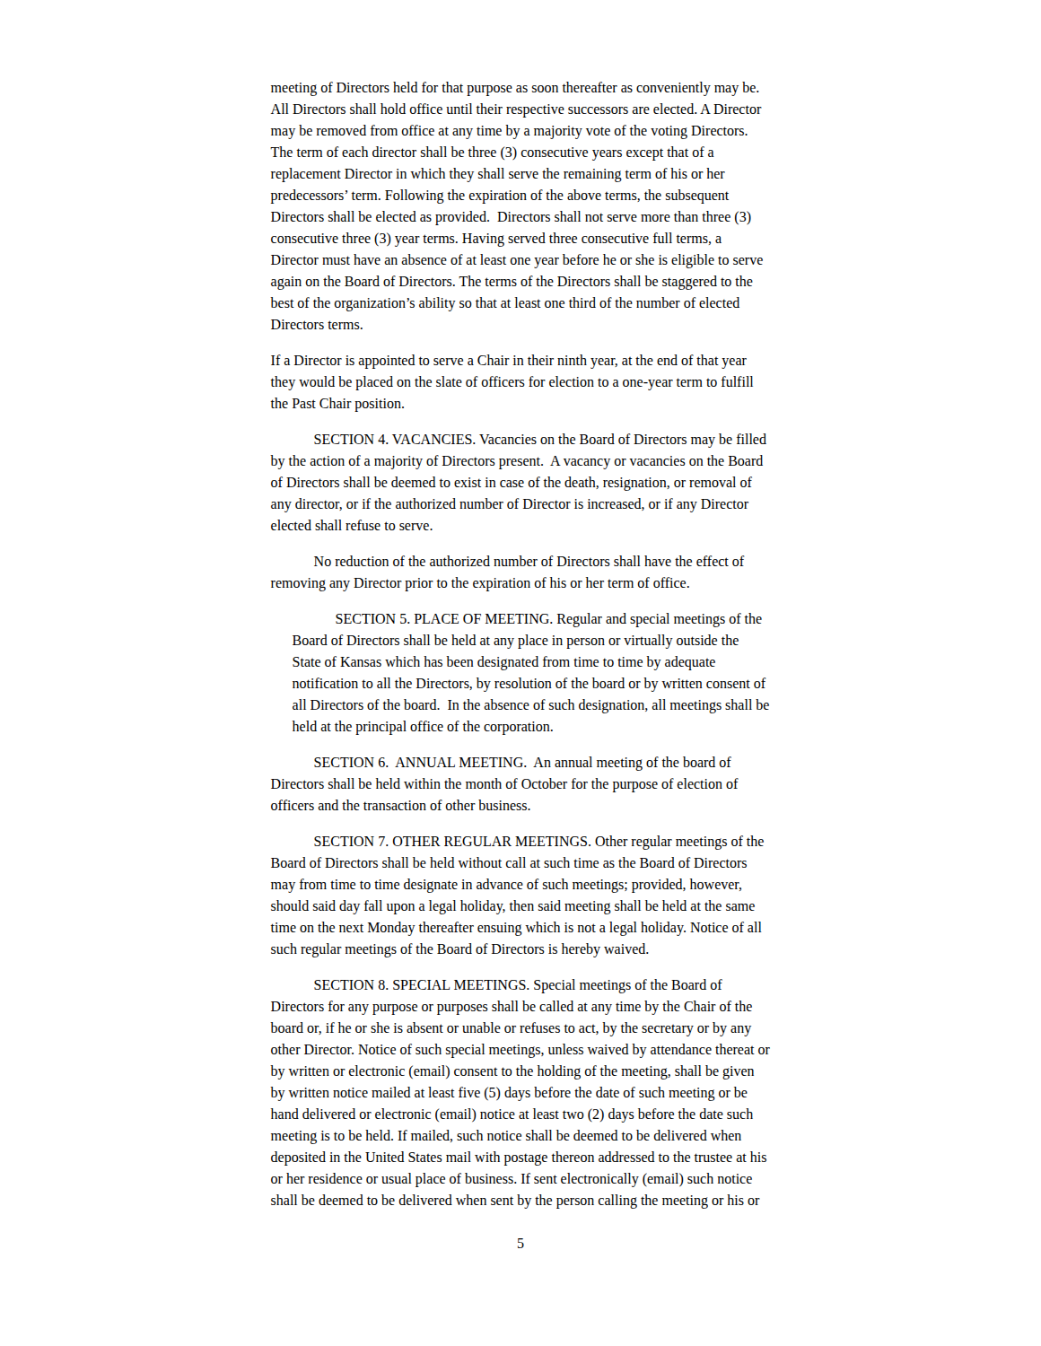meeting of Directors held for that purpose as soon thereafter as conveniently may be. All Directors shall hold office until their respective successors are elected. A Director may be removed from office at any time by a majority vote of the voting Directors. The term of each director shall be three (3) consecutive years except that of a replacement Director in which they shall serve the remaining term of his or her predecessors’ term. Following the expiration of the above terms, the subsequent Directors shall be elected as provided. Directors shall not serve more than three (3) consecutive three (3) year terms. Having served three consecutive full terms, a Director must have an absence of at least one year before he or she is eligible to serve again on the Board of Directors. The terms of the Directors shall be staggered to the best of the organization’s ability so that at least one third of the number of elected Directors terms.
If a Director is appointed to serve a Chair in their ninth year, at the end of that year they would be placed on the slate of officers for election to a one-year term to fulfill the Past Chair position.
SECTION 4. VACANCIES. Vacancies on the Board of Directors may be filled by the action of a majority of Directors present. A vacancy or vacancies on the Board of Directors shall be deemed to exist in case of the death, resignation, or removal of any director, or if the authorized number of Director is increased, or if any Director elected shall refuse to serve.
No reduction of the authorized number of Directors shall have the effect of removing any Director prior to the expiration of his or her term of office.
SECTION 5. PLACE OF MEETING. Regular and special meetings of the Board of Directors shall be held at any place in person or virtually outside the State of Kansas which has been designated from time to time by adequate notification to all the Directors, by resolution of the board or by written consent of all Directors of the board. In the absence of such designation, all meetings shall be held at the principal office of the corporation.
SECTION 6. ANNUAL MEETING. An annual meeting of the board of Directors shall be held within the month of October for the purpose of election of officers and the transaction of other business.
SECTION 7. OTHER REGULAR MEETINGS. Other regular meetings of the Board of Directors shall be held without call at such time as the Board of Directors may from time to time designate in advance of such meetings; provided, however, should said day fall upon a legal holiday, then said meeting shall be held at the same time on the next Monday thereafter ensuing which is not a legal holiday. Notice of all such regular meetings of the Board of Directors is hereby waived.
SECTION 8. SPECIAL MEETINGS. Special meetings of the Board of Directors for any purpose or purposes shall be called at any time by the Chair of the board or, if he or she is absent or unable or refuses to act, by the secretary or by any other Director. Notice of such special meetings, unless waived by attendance thereat or by written or electronic (email) consent to the holding of the meeting, shall be given by written notice mailed at least five (5) days before the date of such meeting or be hand delivered or electronic (email) notice at least two (2) days before the date such meeting is to be held. If mailed, such notice shall be deemed to be delivered when deposited in the United States mail with postage thereon addressed to the trustee at his or her residence or usual place of business. If sent electronically (email) such notice shall be deemed to be delivered when sent by the person calling the meeting or his or
5